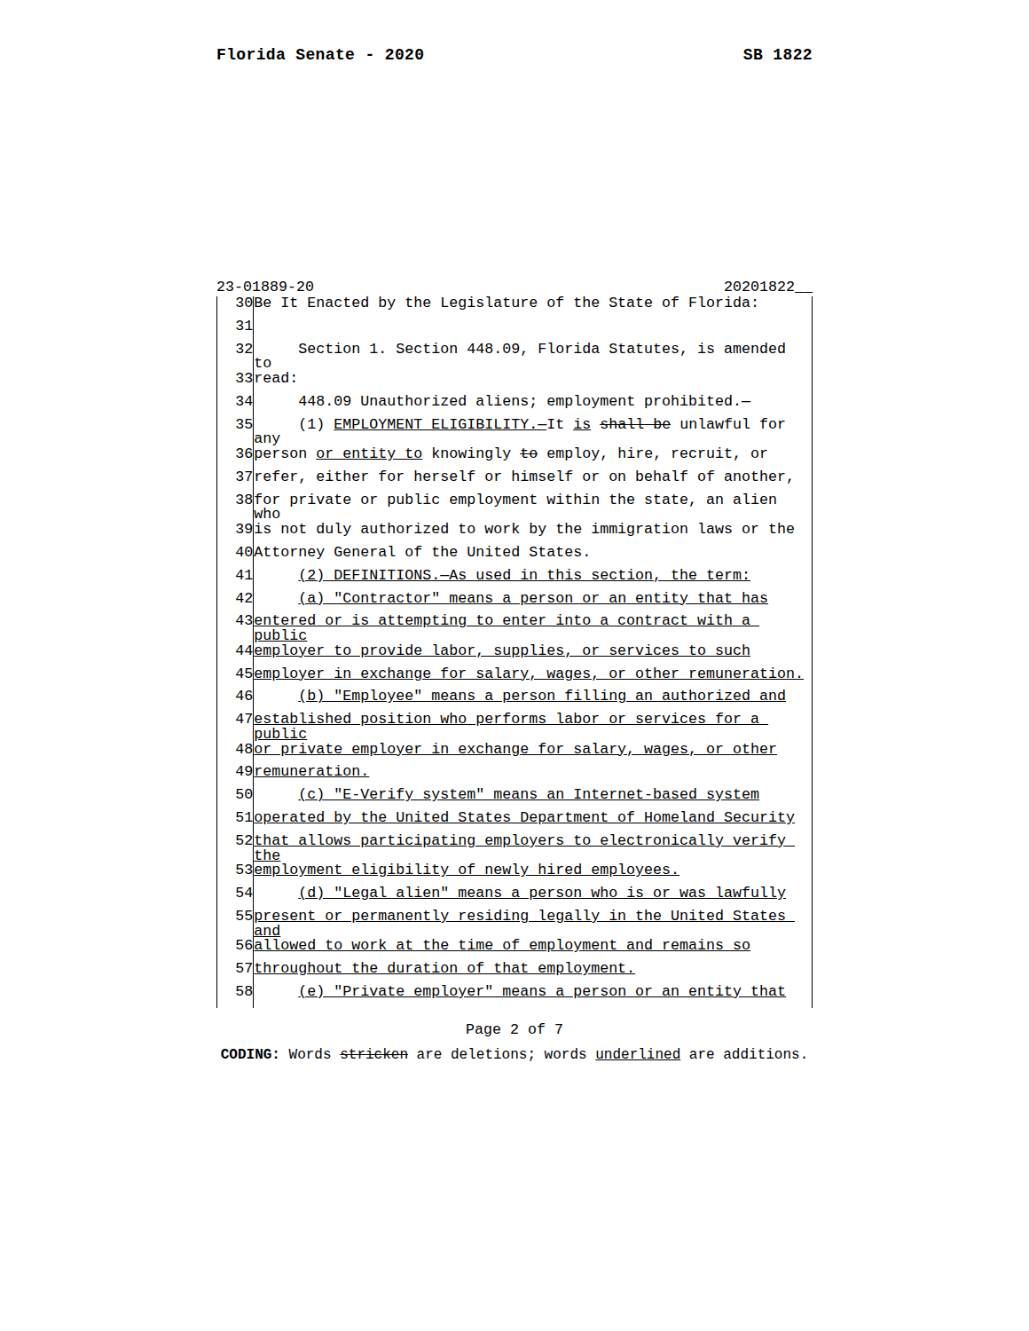Florida Senate - 2020 SB 1822
23-01889-20 20201822__
| 30 | Be It Enacted by the Legislature of the State of Florida: |
| 31 | |
| 32 | Section 1. Section 448.09, Florida Statutes, is amended to |
| 33 | read: |
| 34 | 448.09 Unauthorized aliens; employment prohibited.— |
| 35 | (1) EMPLOYMENT ELIGIBILITY.— It is shall be unlawful for any |
| 36 | person or entity to knowingly to employ, hire, recruit, or |
| 37 | refer, either for herself or himself or on behalf of another, |
| 38 | for private or public employment within the state, an alien who |
| 39 | is not duly authorized to work by the immigration laws or the |
| 40 | Attorney General of the United States. |
| 41 | (2) DEFINITIONS.—As used in this section, the term: |
| 42 | (a) "Contractor" means a person or an entity that has |
| 43 | entered or is attempting to enter into a contract with a public |
| 44 | employer to provide labor, supplies, or services to such |
| 45 | employer in exchange for salary, wages, or other remuneration. |
| 46 | (b) "Employee" means a person filling an authorized and |
| 47 | established position who performs labor or services for a public |
| 48 | or private employer in exchange for salary, wages, or other |
| 49 | remuneration. |
| 50 | (c) "E-Verify system" means an Internet-based system |
| 51 | operated by the United States Department of Homeland Security |
| 52 | that allows participating employers to electronically verify the |
| 53 | employment eligibility of newly hired employees. |
| 54 | (d) "Legal alien" means a person who is or was lawfully |
| 55 | present or permanently residing legally in the United States and |
| 56 | allowed to work at the time of employment and remains so |
| 57 | throughout the duration of that employment. |
| 58 | (e) "Private employer" means a person or an entity that |
Page 2 of 7
CODING: Words stricken are deletions; words underlined are additions.